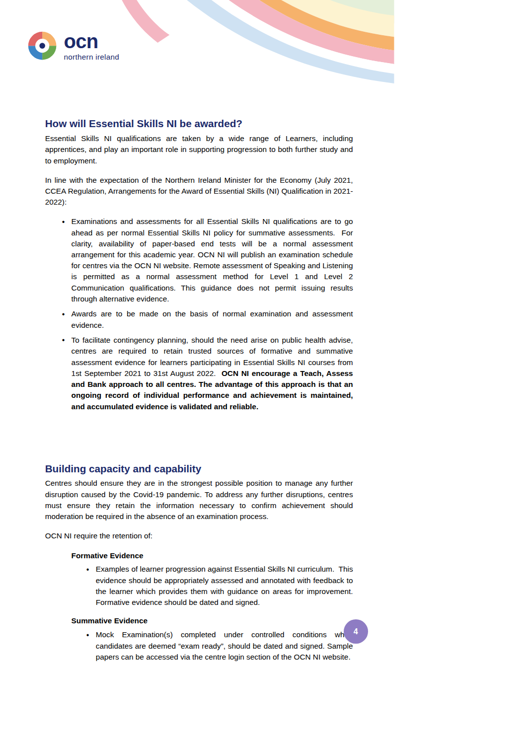ocn northern ireland
How will Essential Skills NI be awarded?
Essential Skills NI qualifications are taken by a wide range of Learners, including apprentices, and play an important role in supporting progression to both further study and to employment.
In line with the expectation of the Northern Ireland Minister for the Economy (July 2021, CCEA Regulation, Arrangements for the Award of Essential Skills (NI) Qualification in 2021-2022):
Examinations and assessments for all Essential Skills NI qualifications are to go ahead as per normal Essential Skills NI policy for summative assessments. For clarity, availability of paper-based end tests will be a normal assessment arrangement for this academic year. OCN NI will publish an examination schedule for centres via the OCN NI website. Remote assessment of Speaking and Listening is permitted as a normal assessment method for Level 1 and Level 2 Communication qualifications. This guidance does not permit issuing results through alternative evidence.
Awards are to be made on the basis of normal examination and assessment evidence.
To facilitate contingency planning, should the need arise on public health advise, centres are required to retain trusted sources of formative and summative assessment evidence for learners participating in Essential Skills NI courses from 1st September 2021 to 31st August 2022. OCN NI encourage a Teach, Assess and Bank approach to all centres. The advantage of this approach is that an ongoing record of individual performance and achievement is maintained, and accumulated evidence is validated and reliable.
Building capacity and capability
Centres should ensure they are in the strongest possible position to manage any further disruption caused by the Covid-19 pandemic. To address any further disruptions, centres must ensure they retain the information necessary to confirm achievement should moderation be required in the absence of an examination process.
OCN NI require the retention of:
Formative Evidence
Examples of learner progression against Essential Skills NI curriculum. This evidence should be appropriately assessed and annotated with feedback to the learner which provides them with guidance on areas for improvement. Formative evidence should be dated and signed.
Summative Evidence
Mock Examination(s) completed under controlled conditions when candidates are deemed “exam ready”, should be dated and signed. Sample papers can be accessed via the centre login section of the OCN NI website.
4